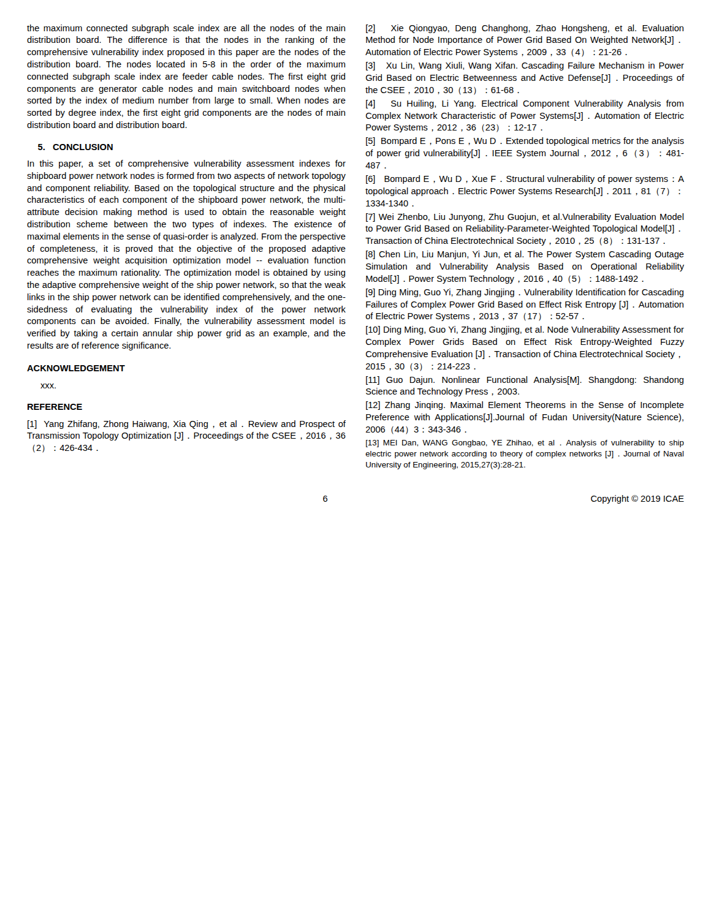the maximum connected subgraph scale index are all the nodes of the main distribution board. The difference is that the nodes in the ranking of the comprehensive vulnerability index proposed in this paper are the nodes of the distribution board. The nodes located in 5-8 in the order of the maximum connected subgraph scale index are feeder cable nodes. The first eight grid components are generator cable nodes and main switchboard nodes when sorted by the index of medium number from large to small. When nodes are sorted by degree index, the first eight grid components are the nodes of main distribution board and distribution board.
5. CONCLUSION
In this paper, a set of comprehensive vulnerability assessment indexes for shipboard power network nodes is formed from two aspects of network topology and component reliability. Based on the topological structure and the physical characteristics of each component of the shipboard power network, the multi-attribute decision making method is used to obtain the reasonable weight distribution scheme between the two types of indexes. The existence of maximal elements in the sense of quasi-order is analyzed. From the perspective of completeness, it is proved that the objective of the proposed adaptive comprehensive weight acquisition optimization model -- evaluation function reaches the maximum rationality. The optimization model is obtained by using the adaptive comprehensive weight of the ship power network, so that the weak links in the ship power network can be identified comprehensively, and the one-sidedness of evaluating the vulnerability index of the power network components can be avoided. Finally, the vulnerability assessment model is verified by taking a certain annular ship power grid as an example, and the results are of reference significance.
ACKNOWLEDGEMENT
xxx.
REFERENCE
[1] Yang Zhifang, Zhong Haiwang, Xia Qing，et al．Review and Prospect of Transmission Topology Optimization [J]．Proceedings of the CSEE，2016，36（2）：426-434．
[2] Xie Qiongyao, Deng Changhong, Zhao Hongsheng, et al. Evaluation Method for Node Importance of Power Grid Based On Weighted Network[J]．Automation of Electric Power Systems，2009，33（4）：21-26．
[3] Xu Lin, Wang Xiuli, Wang Xifan. Cascading Failure Mechanism in Power Grid Based on Electric Betweenness and Active Defense[J]．Proceedings of the CSEE，2010，30（13）：61-68．
[4] Su Huiling, Li Yang. Electrical Component Vulnerability Analysis from Complex Network Characteristic of Power Systems[J]．Automation of Electric Power Systems，2012，36（23）：12-17．
[5] Bompard E，Pons E，Wu D．Extended topological metrics for the analysis of power grid vulnerability[J]．IEEE System Journal，2012，6（3）：481-487．
[6] Bompard E，Wu D，Xue F．Structural vulnerability of power systems：A topological approach．Electric Power Systems Research[J]．2011，81（7）：1334-1340．
[7] Wei Zhenbo, Liu Junyong, Zhu Guojun, et al.Vulnerability Evaluation Model to Power Grid Based on Reliability-Parameter-Weighted Topological Model[J]．Transaction of China Electrotechnical Society，2010，25（8）：131-137．
[8] Chen Lin, Liu Manjun, Yi Jun, et al. The Power System Cascading Outage Simulation and Vulnerability Analysis Based on Operational Reliability Model[J]．Power System Technology，2016，40（5）：1488-1492．
[9] Ding Ming, Guo Yi, Zhang Jingjing．Vulnerability Identification for Cascading Failures of Complex Power Grid Based on Effect Risk Entropy [J]．Automation of Electric Power Systems，2013，37（17）：52-57．
[10] Ding Ming, Guo Yi, Zhang Jingjing, et al. Node Vulnerability Assessment for Complex Power Grids Based on Effect Risk Entropy-Weighted Fuzzy Comprehensive Evaluation [J]．Transaction of China Electrotechnical Society，2015，30（3）：214-223．
[11] Guo Dajun. Nonlinear Functional Analysis[M]. Shangdong: Shandong Science and Technology Press，2003.
[12] Zhang Jinqing. Maximal Element Theorems in the Sense of Incomplete Preference with Applications[J].Journal of Fudan University(Nature Science), 2006（44）3：343-346．
[13] MEI Dan, WANG Gongbao, YE Zhihao, et al．Analysis of vulnerability to ship electric power network according to theory of complex networks [J]．Journal of Naval University of Engineering, 2015,27(3):28-21.
6 Copyright © 2019 ICAE